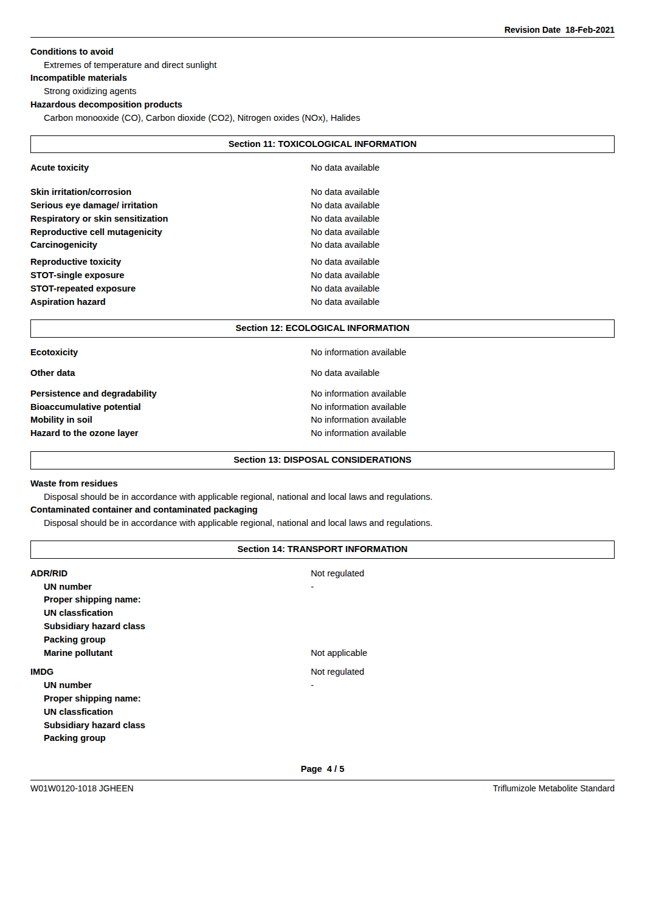Revision Date 18-Feb-2021
Conditions to avoid
Extremes of temperature and direct sunlight
Incompatible materials
Strong oxidizing agents
Hazardous decomposition products
Carbon monooxide (CO), Carbon dioxide (CO2), Nitrogen oxides (NOx), Halides
Section 11: TOXICOLOGICAL INFORMATION
| Acute toxicity | No data available |
| Skin irritation/corrosion | No data available |
| Serious eye damage/ irritation | No data available |
| Respiratory or skin sensitization | No data available |
| Reproductive cell mutagenicity | No data available |
| Carcinogenicity | No data available |
| Reproductive toxicity | No data available |
| STOT-single exposure | No data available |
| STOT-repeated exposure | No data available |
| Aspiration hazard | No data available |
Section 12: ECOLOGICAL INFORMATION
| Ecotoxicity | No information available |
| Other data | No data available |
| Persistence and degradability | No information available |
| Bioaccumulative potential | No information available |
| Mobility in soil | No information available |
| Hazard to the ozone layer | No information available |
Section 13: DISPOSAL CONSIDERATIONS
Waste from residues
Disposal should be in accordance with applicable regional, national and local laws and regulations.
Contaminated container and contaminated packaging
Disposal should be in accordance with applicable regional, national and local laws and regulations.
Section 14: TRANSPORT INFORMATION
| ADR/RID | Not regulated |
| UN number | - |
| Proper shipping name: | |
| UN classfication | |
| Subsidiary hazard class | |
| Packing group | |
| Marine pollutant | Not applicable |
| IMDG | Not regulated |
| UN number | - |
| Proper shipping name: | |
| UN classfication | |
| Subsidiary hazard class | |
| Packing group | |
Page 4 / 5
W01W0120-1018 JGHEEN Triflumizole Metabolite Standard